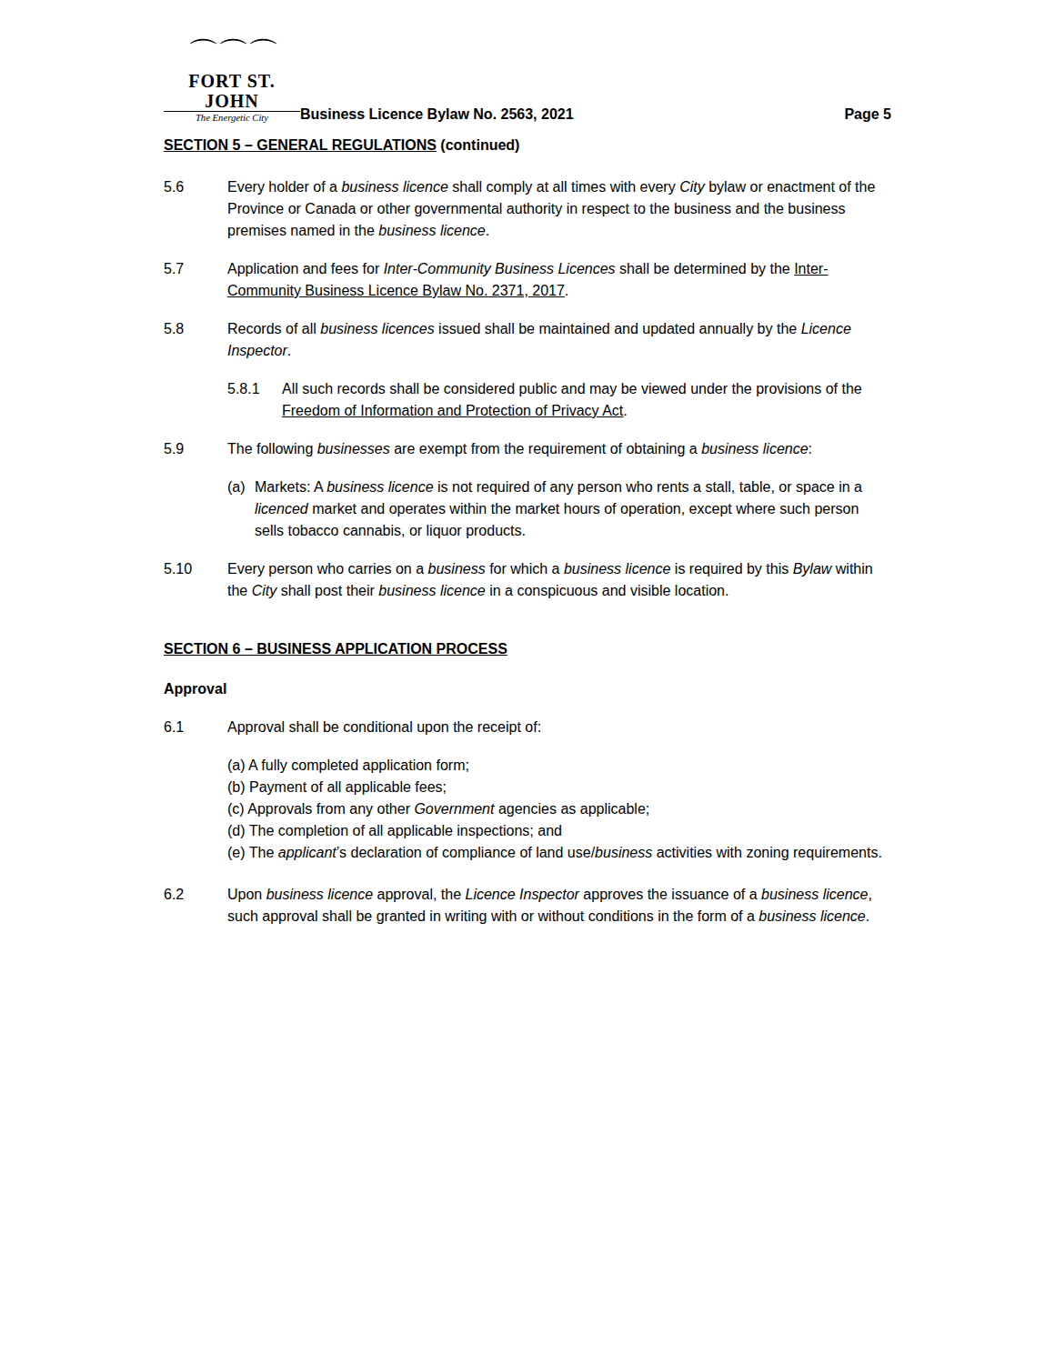⌒⌒⌒
FORT ST. JOHN
The Energetic City
Business Licence Bylaw No. 2563, 2021 Page 5
SECTION 5 – GENERAL REGULATIONS
(continued)
5.6
Every holder of a business licence shall comply at all times with every City bylaw or enactment of the Province or Canada or other governmental authority in respect to the business and the business premises named in the business licence.
5.7
Application and fees for Inter-Community Business Licences shall be determined by the Inter-Community Business Licence Bylaw No. 2371, 2017.
5.8
Records of all business licences issued shall be maintained and updated annually by the Licence Inspector.
5.8.1
All such records shall be considered public and may be viewed under the provisions of the Freedom of Information and Protection of Privacy Act.
5.9
The following businesses are exempt from the requirement of obtaining a business licence:
(a)
Markets: A business licence is not required of any person who rents a stall, table, or space in a licenced market and operates within the market hours of operation, except where such person sells tobacco cannabis, or liquor products.
5.10
Every person who carries on a business for which a business licence is required by this Bylaw within the City shall post their business licence in a conspicuous and visible location.
SECTION 6 – BUSINESS APPLICATION PROCESS
Approval
6.1
Approval shall be conditional upon the receipt of:
(a) A fully completed application form;
(b) Payment of all applicable fees;
(c) Approvals from any other Government agencies as applicable;
(d) The completion of all applicable inspections; and
(e) The applicant’s declaration of compliance of land use/business activities with zoning requirements.
6.2
Upon business licence approval, the Licence Inspector approves the issuance of a business licence, such approval shall be granted in writing with or without conditions in the form of a business licence.